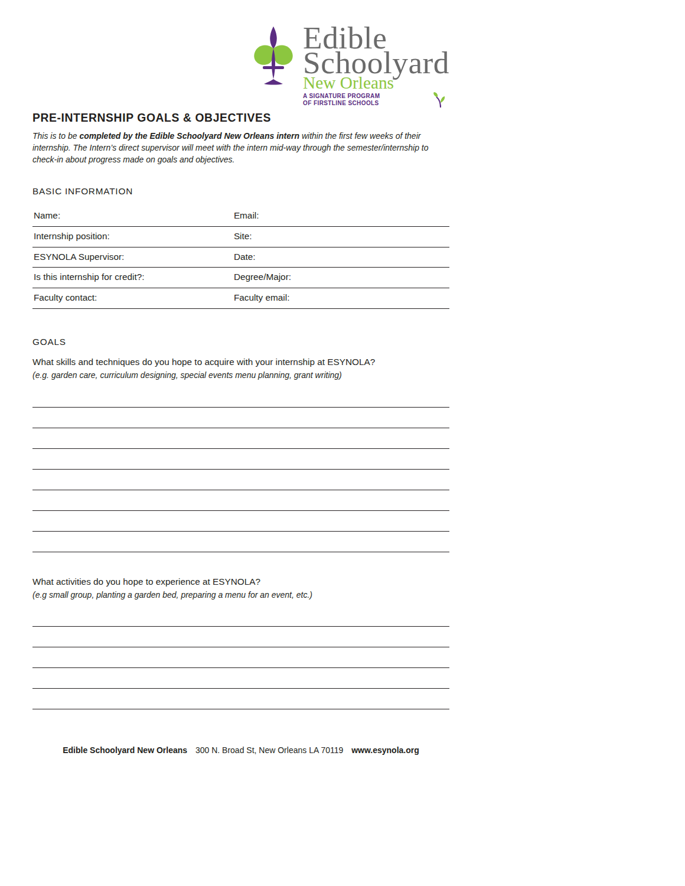Edible
Schoolyard
New Orleans
A SIGNATURE PROGRAM
OF FIRSTLINE SCHOOLS
Pre-Internship Goals & Objectives
This is to be completed by the Edible Schoolyard New Orleans intern within the first few weeks of their internship. The Intern’s direct supervisor will meet with the intern mid-way through the semester/internship to check-in about progress made on goals and objectives.
Basic Information
| Name: | Email: |
| Internship position: | Site: |
| ESYNOLA Supervisor: | Date: |
| Is this internship for credit?: | Degree/Major: |
| Faculty contact: | Faculty email: |
Goals
What skills and techniques do you hope to acquire with your internship at ESYNOLA?
(e.g. garden care, curriculum designing, special events menu planning, grant writing)
What activities do you hope to experience at ESYNOLA?
(e.g small group, planting a garden bed, preparing a menu for an event, etc.)
Edible Schoolyard New Orleans 300 N. Broad St, New Orleans LA 70119 www.esynola.org